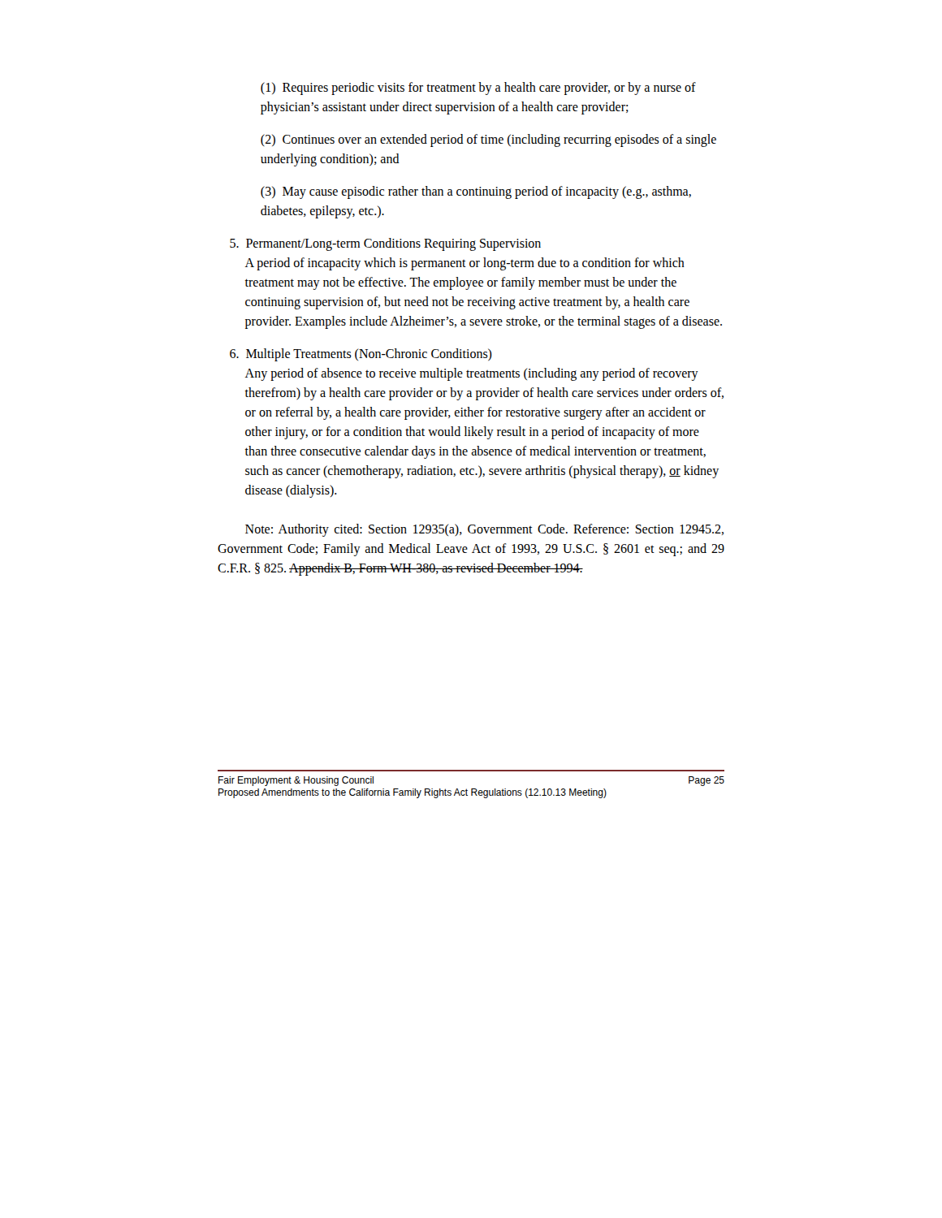(1) Requires periodic visits for treatment by a health care provider, or by a nurse of physician’s assistant under direct supervision of a health care provider;
(2) Continues over an extended period of time (including recurring episodes of a single underlying condition); and
(3) May cause episodic rather than a continuing period of incapacity (e.g., asthma, diabetes, epilepsy, etc.).
5. Permanent/Long-term Conditions Requiring Supervision A period of incapacity which is permanent or long-term due to a condition for which treatment may not be effective. The employee or family member must be under the continuing supervision of, but need not be receiving active treatment by, a health care provider. Examples include Alzheimer’s, a severe stroke, or the terminal stages of a disease.
6. Multiple Treatments (Non-Chronic Conditions) Any period of absence to receive multiple treatments (including any period of recovery therefrom) by a health care provider or by a provider of health care services under orders of, or on referral by, a health care provider, either for restorative surgery after an accident or other injury, or for a condition that would likely result in a period of incapacity of more than three consecutive calendar days in the absence of medical intervention or treatment, such as cancer (chemotherapy, radiation, etc.), severe arthritis (physical therapy), or kidney disease (dialysis).
Note: Authority cited: Section 12935(a), Government Code. Reference: Section 12945.2, Government Code; Family and Medical Leave Act of 1993, 29 U.S.C. § 2601 et seq.; and 29 C.F.R. § 825. Appendix B, Form WH-380, as revised December 1994.
Fair Employment & Housing Council
Proposed Amendments to the California Family Rights Act Regulations (12.10.13 Meeting)
Page 25